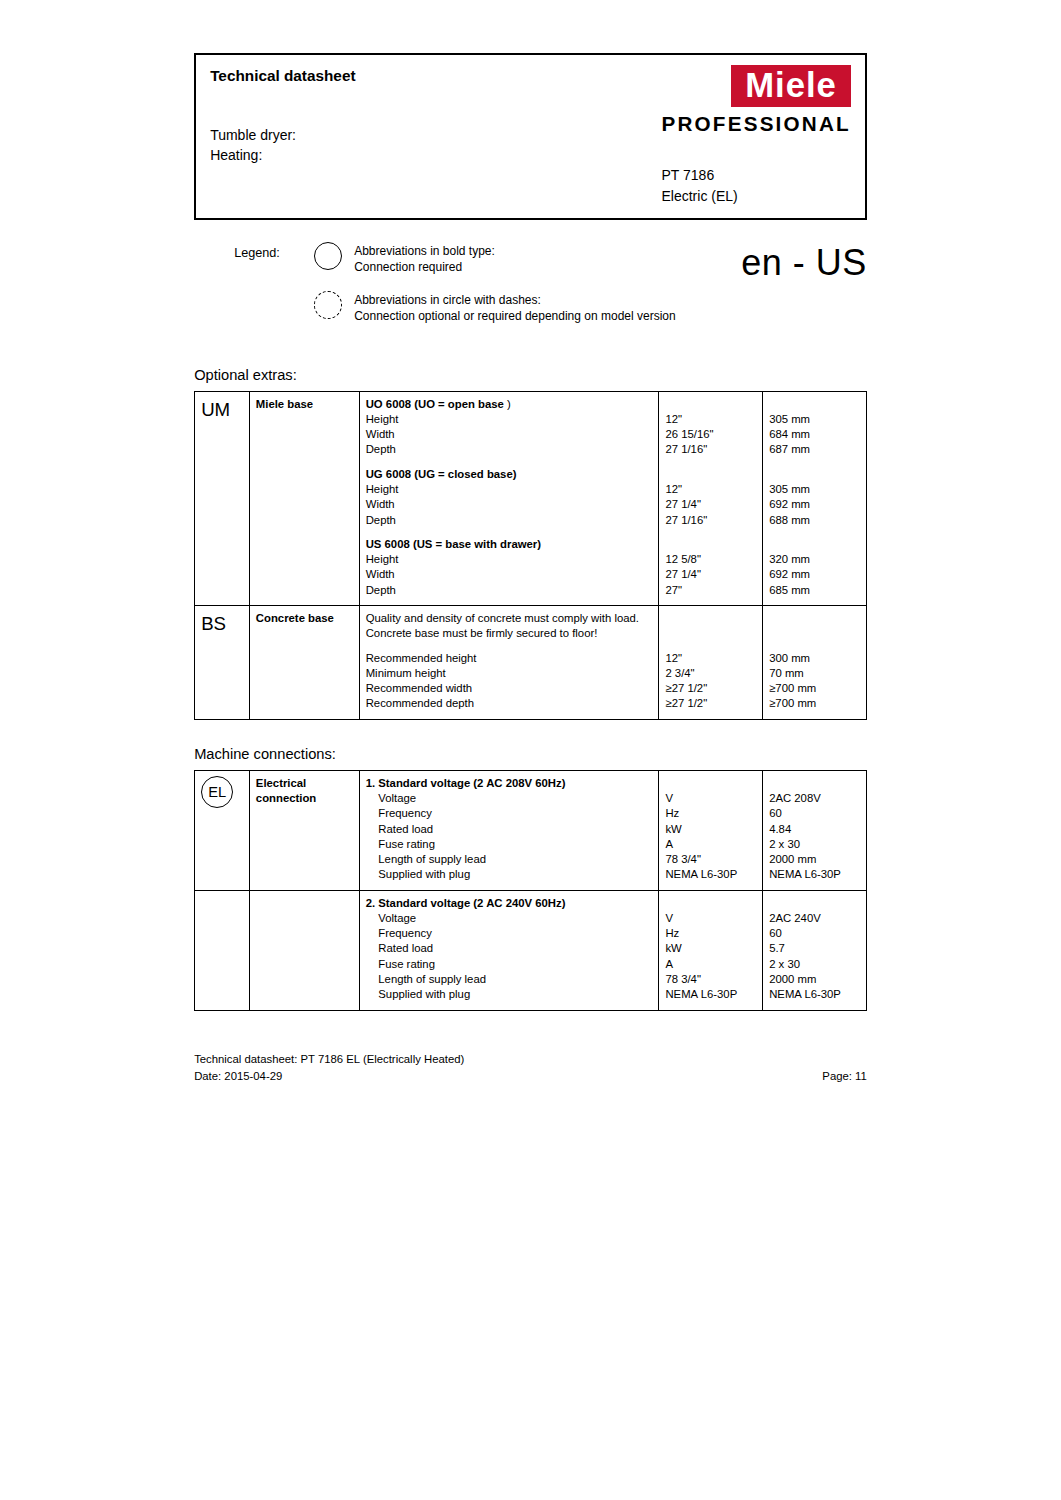Technical datasheet
| Tumble dryer: |
| Heating: |
Miele
PROFESSIONAL
PT 7186
Electric (EL)
Legend:
Abbreviations in bold type:
Connection required
Abbreviations in circle with dashes:
Connection optional or required depending on model version
en - US
Optional extras:
| UM | Miele base | UO 6008 (UO = open base ) Height Width Depth UG 6008 (UG = closed base) Height Width Depth US 6008 (US = base with drawer) Height Width Depth | 12" 26 15/16" 27 1/16" 12" 27 1/4" 27 1/16" 12 5/8" 27 1/4" 27" | 305 mm 684 mm 687 mm 305 mm 692 mm 688 mm 320 mm 692 mm 685 mm |
| BS | Concrete base | Quality and density of concrete must comply with load. Concrete base must be firmly secured to floor! Recommended height Minimum height Recommended width Recommended depth | 12" 2 3/4" ≥27 1/2" ≥27 1/2" | 300 mm 70 mm ≥700 mm ≥700 mm |
Machine connections:
| EL | Electrical connection | 1. Standard voltage (2 AC 208V 60Hz) Voltage Frequency Rated load Fuse rating Length of supply lead Supplied with plug | V Hz kW A 78 3/4" NEMA L6-30P | 2AC 208V 60 4.84 2 x 30 2000 mm NEMA L6-30P |
| | | 2. Standard voltage (2 AC 240V 60Hz) Voltage Frequency Rated load Fuse rating Length of supply lead Supplied with plug | V Hz kW A 78 3/4" NEMA L6-30P | 2AC 240V 60 5.7 2 x 30 2000 mm NEMA L6-30P |
Technical datasheet: PT 7186 EL (Electrically Heated)
Date: 2015-04-29
Page: 11